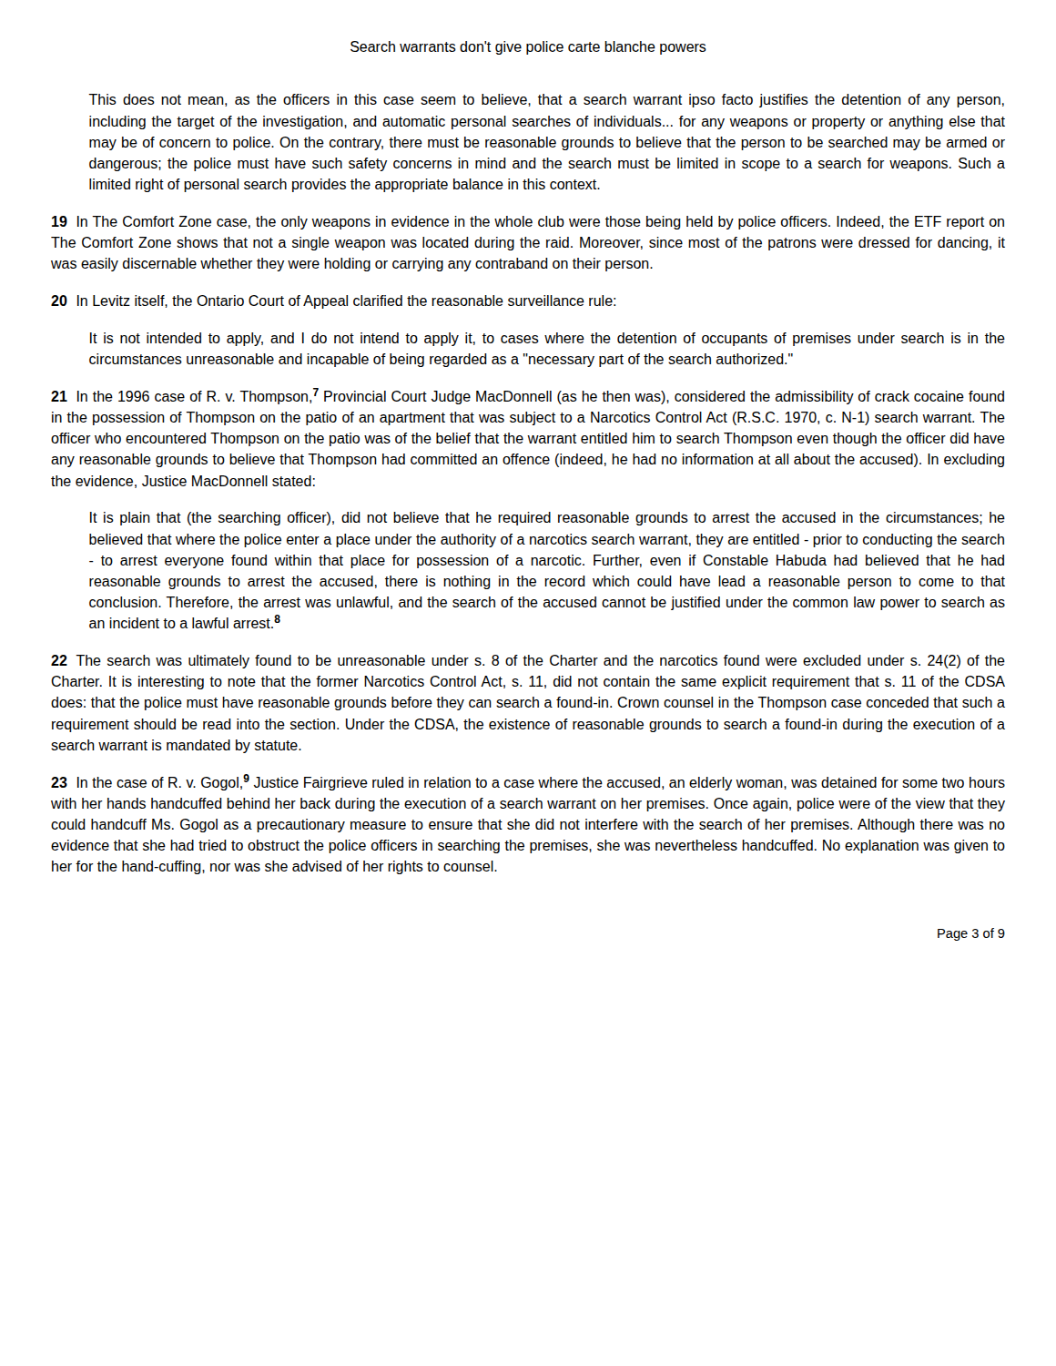Search warrants don't give police carte blanche powers
This does not mean, as the officers in this case seem to believe, that a search warrant ipso facto justifies the detention of any person, including the target of the investigation, and automatic personal searches of individuals... for any weapons or property or anything else that may be of concern to police. On the contrary, there must be reasonable grounds to believe that the person to be searched may be armed or dangerous; the police must have such safety concerns in mind and the search must be limited in scope to a search for weapons. Such a limited right of personal search provides the appropriate balance in this context.
19 In The Comfort Zone case, the only weapons in evidence in the whole club were those being held by police officers. Indeed, the ETF report on The Comfort Zone shows that not a single weapon was located during the raid. Moreover, since most of the patrons were dressed for dancing, it was easily discernable whether they were holding or carrying any contraband on their person.
20 In Levitz itself, the Ontario Court of Appeal clarified the reasonable surveillance rule:
It is not intended to apply, and I do not intend to apply it, to cases where the detention of occupants of premises under search is in the circumstances unreasonable and incapable of being regarded as a "necessary part of the search authorized."
21 In the 1996 case of R. v. Thompson,7 Provincial Court Judge MacDonnell (as he then was), considered the admissibility of crack cocaine found in the possession of Thompson on the patio of an apartment that was subject to a Narcotics Control Act (R.S.C. 1970, c. N-1) search warrant. The officer who encountered Thompson on the patio was of the belief that the warrant entitled him to search Thompson even though the officer did have any reasonable grounds to believe that Thompson had committed an offence (indeed, he had no information at all about the accused). In excluding the evidence, Justice MacDonnell stated:
It is plain that (the searching officer), did not believe that he required reasonable grounds to arrest the accused in the circumstances; he believed that where the police enter a place under the authority of a narcotics search warrant, they are entitled - prior to conducting the search - to arrest everyone found within that place for possession of a narcotic. Further, even if Constable Habuda had believed that he had reasonable grounds to arrest the accused, there is nothing in the record which could have lead a reasonable person to come to that conclusion. Therefore, the arrest was unlawful, and the search of the accused cannot be justified under the common law power to search as an incident to a lawful arrest.8
22 The search was ultimately found to be unreasonable under s. 8 of the Charter and the narcotics found were excluded under s. 24(2) of the Charter. It is interesting to note that the former Narcotics Control Act, s. 11, did not contain the same explicit requirement that s. 11 of the CDSA does: that the police must have reasonable grounds before they can search a found-in. Crown counsel in the Thompson case conceded that such a requirement should be read into the section. Under the CDSA, the existence of reasonable grounds to search a found-in during the execution of a search warrant is mandated by statute.
23 In the case of R. v. Gogol,9 Justice Fairgrieve ruled in relation to a case where the accused, an elderly woman, was detained for some two hours with her hands handcuffed behind her back during the execution of a search warrant on her premises. Once again, police were of the view that they could handcuff Ms. Gogol as a precautionary measure to ensure that she did not interfere with the search of her premises. Although there was no evidence that she had tried to obstruct the police officers in searching the premises, she was nevertheless handcuffed. No explanation was given to her for the hand-cuffing, nor was she advised of her rights to counsel.
Page 3 of 9